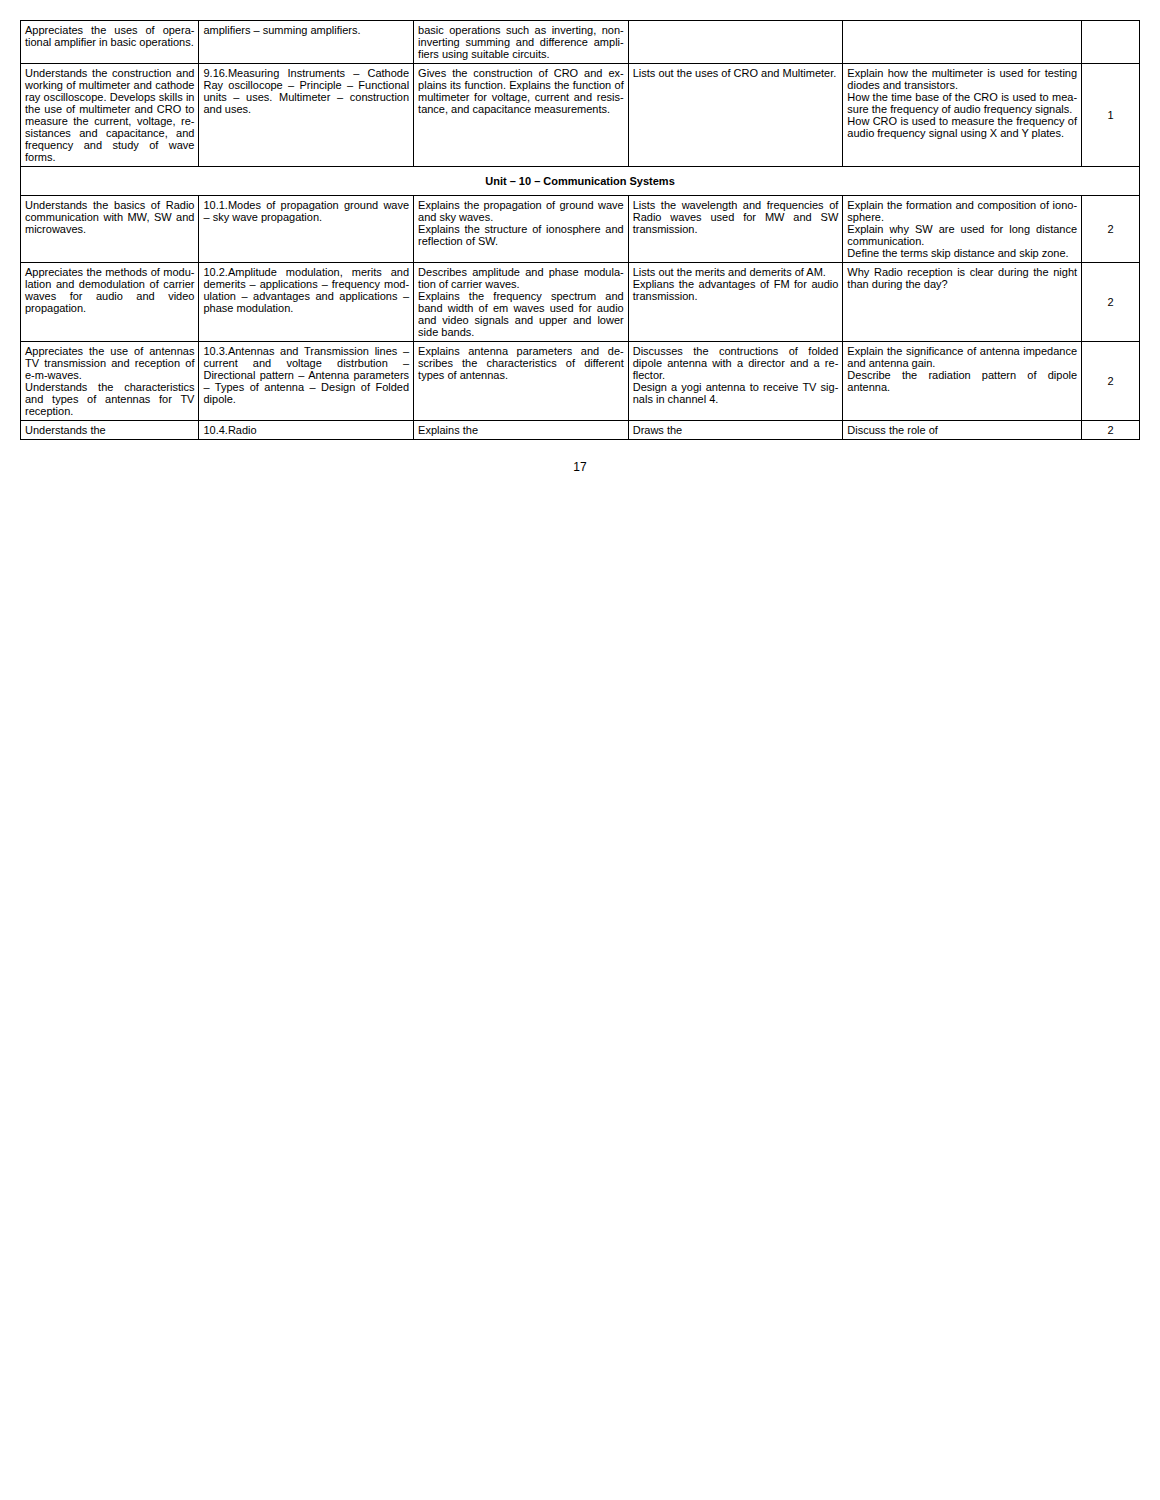| Appreciates the uses of operational amplifier in basic operations. | amplifiers – summing amplifiers. | basic operations such as inverting, non-inverting summing and difference amplifiers using suitable circuits. | | | |
| Understands the construction and working of multimeter and cathode ray oscilloscope. Develops skills in the use of multimeter and CRO to measure the current, voltage, resistances and capacitance, and frequency and study of wave forms. | 9.16.Measuring Instruments – Cathode Ray oscillocope – Principle – Functional units – uses. Multimeter – construction and uses. | Gives the construction of CRO and explains its function. Explains the function of multimeter for voltage, current and resistance, and capacitance measurements. | Lists out the uses of CRO and Multimeter. | Explain how the multimeter is used for testing diodes and transistors. How the time base of the CRO is used to measure the frequency of audio frequency signals. How CRO is used to measure the frequency of audio frequency signal using X and Y plates. | 1 |
| Unit – 10 – Communication Systems |
| Understands the basics of Radio communication with MW, SW and microwaves. | 10.1.Modes of propagation ground wave – sky wave propagation. | Explains the propagation of ground wave and sky waves. Explains the structure of ionosphere and reflection of SW. | Lists the wavelength and frequencies of Radio waves used for MW and SW transmission. | Explain the formation and composition of ionosphere. Explain why SW are used for long distance communication. Define the terms skip distance and skip zone. | 2 |
| Appreciates the methods of modulation and demodulation of carrier waves for audio and video propagation. | 10.2.Amplitude modulation, merits and demerits – applications – frequency modulation – advantages and applications – phase modulation. | Describes amplitude and phase modulation of carrier waves. Explains the frequency spectrum and band width of em waves used for audio and video signals and upper and lower side bands. | Lists out the merits and demerits of AM. Explians the advantages of FM for audio transmission. | Why Radio reception is clear during the night than during the day? | 2 |
| Appreciates the use of antennas TV transmission and reception of e-m-waves. Understands the characteristics and types of antennas for TV reception. | 10.3.Antennas and Transmission lines – current and voltage distrbution – Directional pattern – Antenna parameters – Types of antenna – Design of Folded dipole. | Explains antenna parameters and describes the characteristics of different types of antennas. | Discusses the contructions of folded dipole antenna with a director and a reflector. Design a yogi antenna to receive TV signals in channel 4. | Explain the significance of antenna impedance and antenna gain. Describe the radiation pattern of dipole antenna. | 2 |
| Understands the | 10.4.Radio | Explains the | Draws the | Discuss the role of | 2 |
17